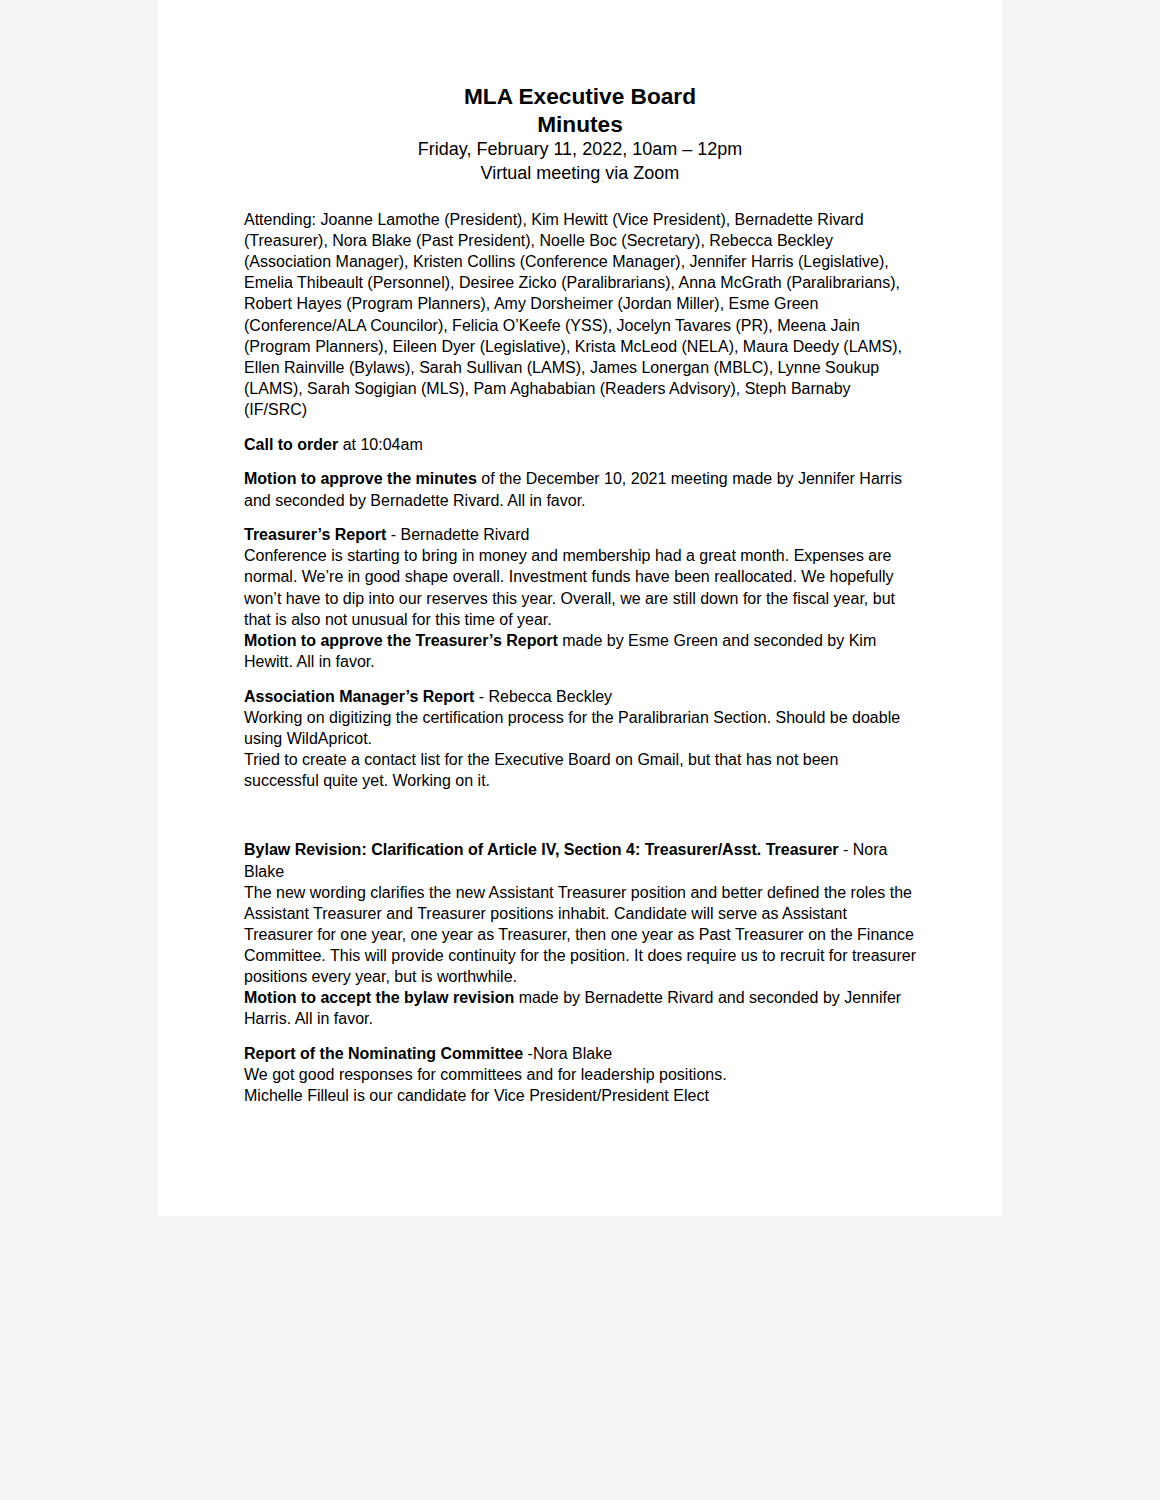MLA Executive BoardMinutes
Friday, February 11, 2022, 10am – 12pm
Virtual meeting via Zoom
Attending: Joanne Lamothe (President), Kim Hewitt (Vice President), Bernadette Rivard (Treasurer), Nora Blake (Past President), Noelle Boc (Secretary), Rebecca Beckley (Association Manager), Kristen Collins (Conference Manager), Jennifer Harris (Legislative), Emelia Thibeault (Personnel), Desiree Zicko (Paralibrarians), Anna McGrath (Paralibrarians), Robert Hayes (Program Planners), Amy Dorsheimer (Jordan Miller), Esme Green (Conference/ALA Councilor), Felicia O’Keefe (YSS), Jocelyn Tavares (PR), Meena Jain (Program Planners), Eileen Dyer (Legislative), Krista McLeod (NELA), Maura Deedy (LAMS), Ellen Rainville (Bylaws), Sarah Sullivan (LAMS), James Lonergan (MBLC), Lynne Soukup (LAMS), Sarah Sogigian (MLS), Pam Aghababian (Readers Advisory), Steph Barnaby (IF/SRC)
Call to order at 10:04am
Motion to approve the minutes of the December 10, 2021 meeting made by Jennifer Harris and seconded by Bernadette Rivard. All in favor.
Treasurer’s Report - Bernadette Rivard
Conference is starting to bring in money and membership had a great month. Expenses are normal. We’re in good shape overall. Investment funds have been reallocated. We hopefully won’t have to dip into our reserves this year. Overall, we are still down for the fiscal year, but that is also not unusual for this time of year.
Motion to approve the Treasurer’s Report made by Esme Green and seconded by Kim Hewitt. All in favor.
Association Manager’s Report - Rebecca Beckley
Working on digitizing the certification process for the Paralibrarian Section. Should be doable using WildApricot.
Tried to create a contact list for the Executive Board on Gmail, but that has not been successful quite yet. Working on it.
Bylaw Revision: Clarification of Article IV, Section 4: Treasurer/Asst. Treasurer - Nora Blake
The new wording clarifies the new Assistant Treasurer position and better defined the roles the Assistant Treasurer and Treasurer positions inhabit. Candidate will serve as Assistant Treasurer for one year, one year as Treasurer, then one year as Past Treasurer on the Finance Committee. This will provide continuity for the position. It does require us to recruit for treasurer positions every year, but is worthwhile.
Motion to accept the bylaw revision made by Bernadette Rivard and seconded by Jennifer Harris. All in favor.
Report of the Nominating Committee -Nora Blake
We got good responses for committees and for leadership positions.
Michelle Filleul is our candidate for Vice President/President Elect